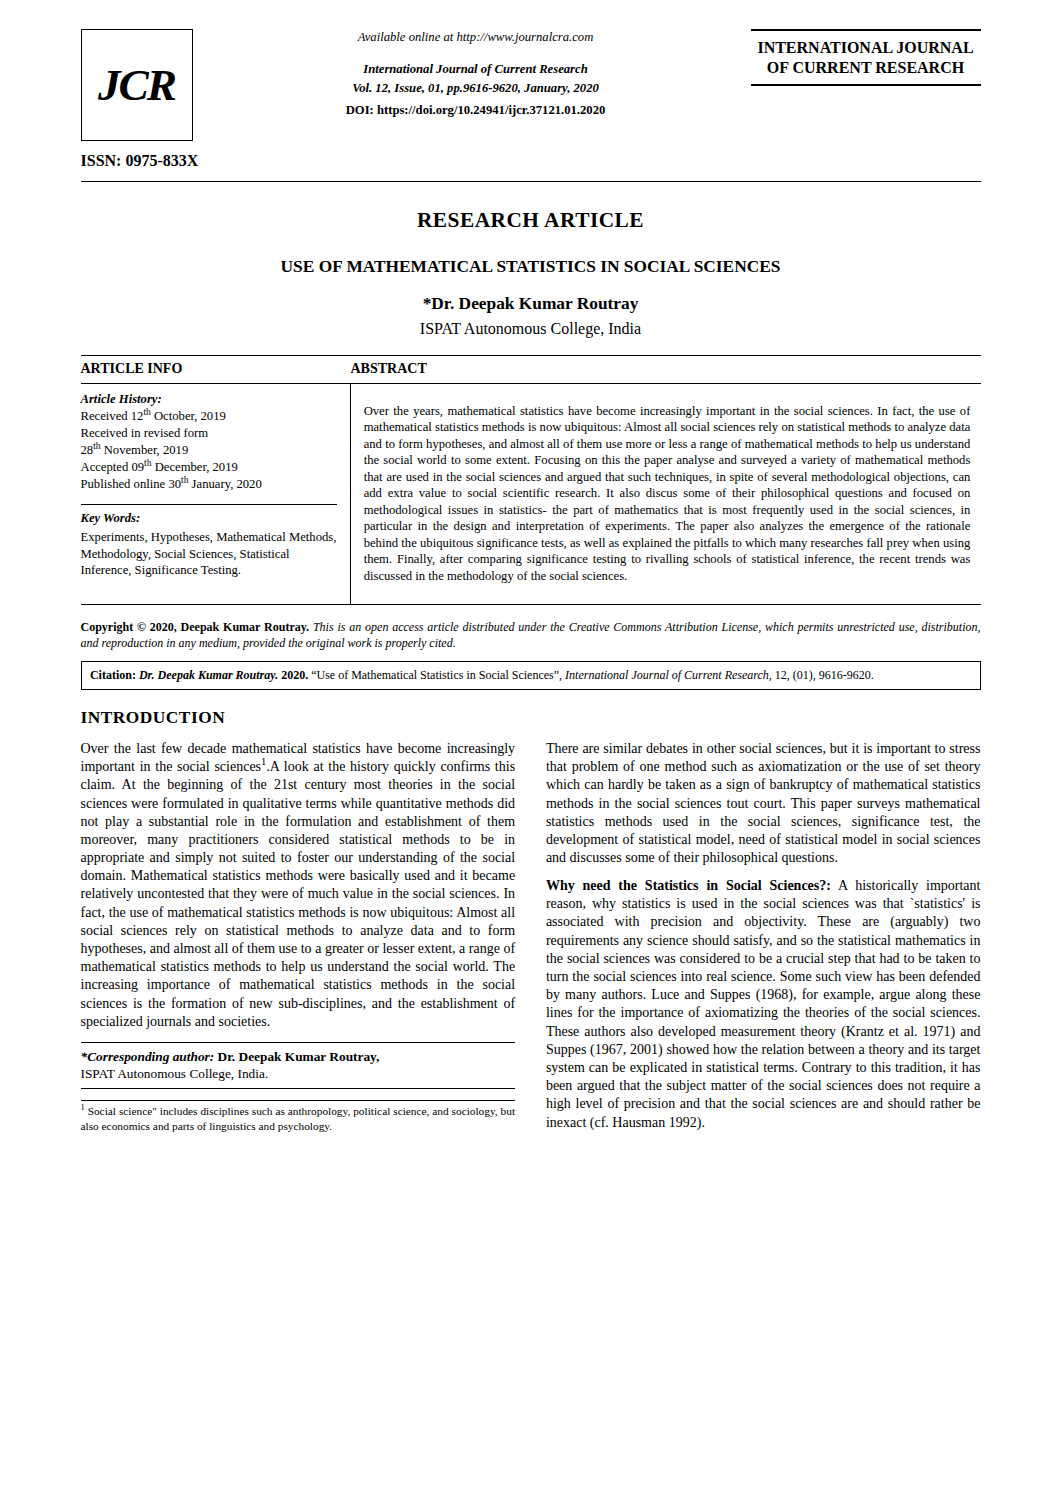JCR
Available online at http://www.journalcra.com
International Journal of Current Research
Vol. 12, Issue, 01, pp.9616-9620, January, 2020
DOI: https://doi.org/10.24941/ijcr.37121.01.2020
INTERNATIONAL JOURNAL
OF CURRENT RESEARCH
ISSN: 0975-833X
RESEARCH ARTICLE
USE OF MATHEMATICAL STATISTICS IN SOCIAL SCIENCES
*Dr. Deepak Kumar Routray
ISPAT Autonomous College, India
| ARTICLE INFO | ABSTRACT |
| --- | --- |
| Article History: Received 12 th October, 2019 Received in revised form 28 th November, 2019 Accepted 09 th December, 2019 Published online 30 th January, 2020 Key Words: Experiments, Hypotheses, Mathematical Methods, Methodology, Social Sciences, Statistical Inference, Significance Testing. | Over the years, mathematical statistics have become increasingly important in the social sciences. In fact, the use of mathematical statistics methods is now ubiquitous: Almost all social sciences rely on statistical methods to analyze data and to form hypotheses, and almost all of them use more or less a range of mathematical methods to help us understand the social world to some extent. Focusing on this the paper analyse and surveyed a variety of mathematical methods that are used in the social sciences and argued that such techniques, in spite of several methodological objections, can add extra value to social scientific research. It also discus some of their philosophical questions and focused on methodological issues in statistics- the part of mathematics that is most frequently used in the social sciences, in particular in the design and interpretation of experiments. The paper also analyzes the emergence of the rationale behind the ubiquitous significance tests, as well as explained the pitfalls to which many researches fall prey when using them. Finally, after comparing significance testing to rivalling schools of statistical inference, the recent trends was discussed in the methodology of the social sciences. |
Copyright © 2020, Deepak Kumar Routray. This is an open access article distributed under the Creative Commons Attribution License, which permits unrestricted use, distribution, and reproduction in any medium, provided the original work is properly cited.
Citation: Dr. Deepak Kumar Routray. 2020. “Use of Mathematical Statistics in Social Sciences”, International Journal of Current Research, 12, (01), 9616-9620.
INTRODUCTION
Over the last few decade mathematical statistics have become increasingly important in the social sciences1.A look at the history quickly confirms this claim. At the beginning of the 21st century most theories in the social sciences were formulated in qualitative terms while quantitative methods did not play a substantial role in the formulation and establishment of them moreover, many practitioners considered statistical methods to be in appropriate and simply not suited to foster our understanding of the social domain. Mathematical statistics methods were basically used and it became relatively uncontested that they were of much value in the social sciences. In fact, the use of mathematical statistics methods is now ubiquitous: Almost all social sciences rely on statistical methods to analyze data and to form hypotheses, and almost all of them use to a greater or lesser extent, a range of mathematical statistics methods to help us understand the social world. The increasing importance of mathematical statistics methods in the social sciences is the formation of new sub-disciplines, and the establishment of specialized journals and societies.
*Corresponding author: Dr. Deepak Kumar Routray,
ISPAT Autonomous College, India.
1 Social science" includes disciplines such as anthropology, political science, and sociology, but also economics and parts of linguistics and psychology.
There are similar debates in other social sciences, but it is important to stress that problem of one method such as axiomatization or the use of set theory which can hardly be taken as a sign of bankruptcy of mathematical statistics methods in the social sciences tout court. This paper surveys mathematical statistics methods used in the social sciences, significance test, the development of statistical model, need of statistical model in social sciences and discusses some of their philosophical questions.
Why need the Statistics in Social Sciences?: A historically important reason, why statistics is used in the social sciences was that `statistics' is associated with precision and objectivity. These are (arguably) two requirements any science should satisfy, and so the statistical mathematics in the social sciences was considered to be a crucial step that had to be taken to turn the social sciences into real science. Some such view has been defended by many authors. Luce and Suppes (1968), for example, argue along these lines for the importance of axiomatizing the theories of the social sciences. These authors also developed measurement theory (Krantz et al. 1971) and Suppes (1967, 2001) showed how the relation between a theory and its target system can be explicated in statistical terms. Contrary to this tradition, it has been argued that the subject matter of the social sciences does not require a high level of precision and that the social sciences are and should rather be inexact (cf. Hausman 1992).